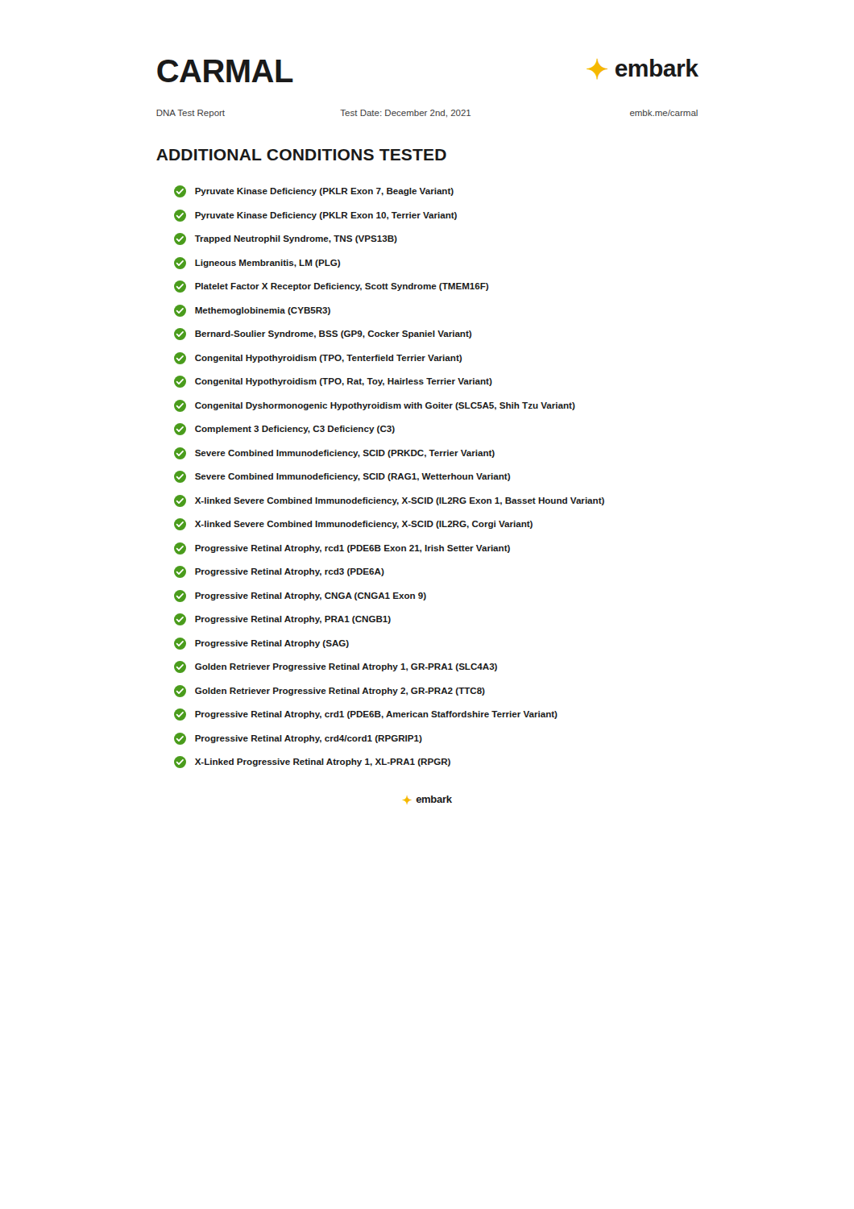CARMAL
✦embark
DNA Test Report
Test Date: December 2nd, 2021
embk.me/carmal
ADDITIONAL CONDITIONS TESTED
Pyruvate Kinase Deficiency (PKLR Exon 7, Beagle Variant)
Pyruvate Kinase Deficiency (PKLR Exon 10, Terrier Variant)
Trapped Neutrophil Syndrome, TNS (VPS13B)
Ligneous Membranitis, LM (PLG)
Platelet Factor X Receptor Deficiency, Scott Syndrome (TMEM16F)
Methemoglobinemia (CYB5R3)
Bernard-Soulier Syndrome, BSS (GP9, Cocker Spaniel Variant)
Congenital Hypothyroidism (TPO, Tenterfield Terrier Variant)
Congenital Hypothyroidism (TPO, Rat, Toy, Hairless Terrier Variant)
Congenital Dyshormonogenic Hypothyroidism with Goiter (SLC5A5, Shih Tzu Variant)
Complement 3 Deficiency, C3 Deficiency (C3)
Severe Combined Immunodeficiency, SCID (PRKDC, Terrier Variant)
Severe Combined Immunodeficiency, SCID (RAG1, Wetterhoun Variant)
X-linked Severe Combined Immunodeficiency, X-SCID (IL2RG Exon 1, Basset Hound Variant)
X-linked Severe Combined Immunodeficiency, X-SCID (IL2RG, Corgi Variant)
Progressive Retinal Atrophy, rcd1 (PDE6B Exon 21, Irish Setter Variant)
Progressive Retinal Atrophy, rcd3 (PDE6A)
Progressive Retinal Atrophy, CNGA (CNGA1 Exon 9)
Progressive Retinal Atrophy, PRA1 (CNGB1)
Progressive Retinal Atrophy (SAG)
Golden Retriever Progressive Retinal Atrophy 1, GR-PRA1 (SLC4A3)
Golden Retriever Progressive Retinal Atrophy 2, GR-PRA2 (TTC8)
Progressive Retinal Atrophy, crd1 (PDE6B, American Staffordshire Terrier Variant)
Progressive Retinal Atrophy, crd4/cord1 (RPGRIP1)
X-Linked Progressive Retinal Atrophy 1, XL-PRA1 (RPGR)
✦embark